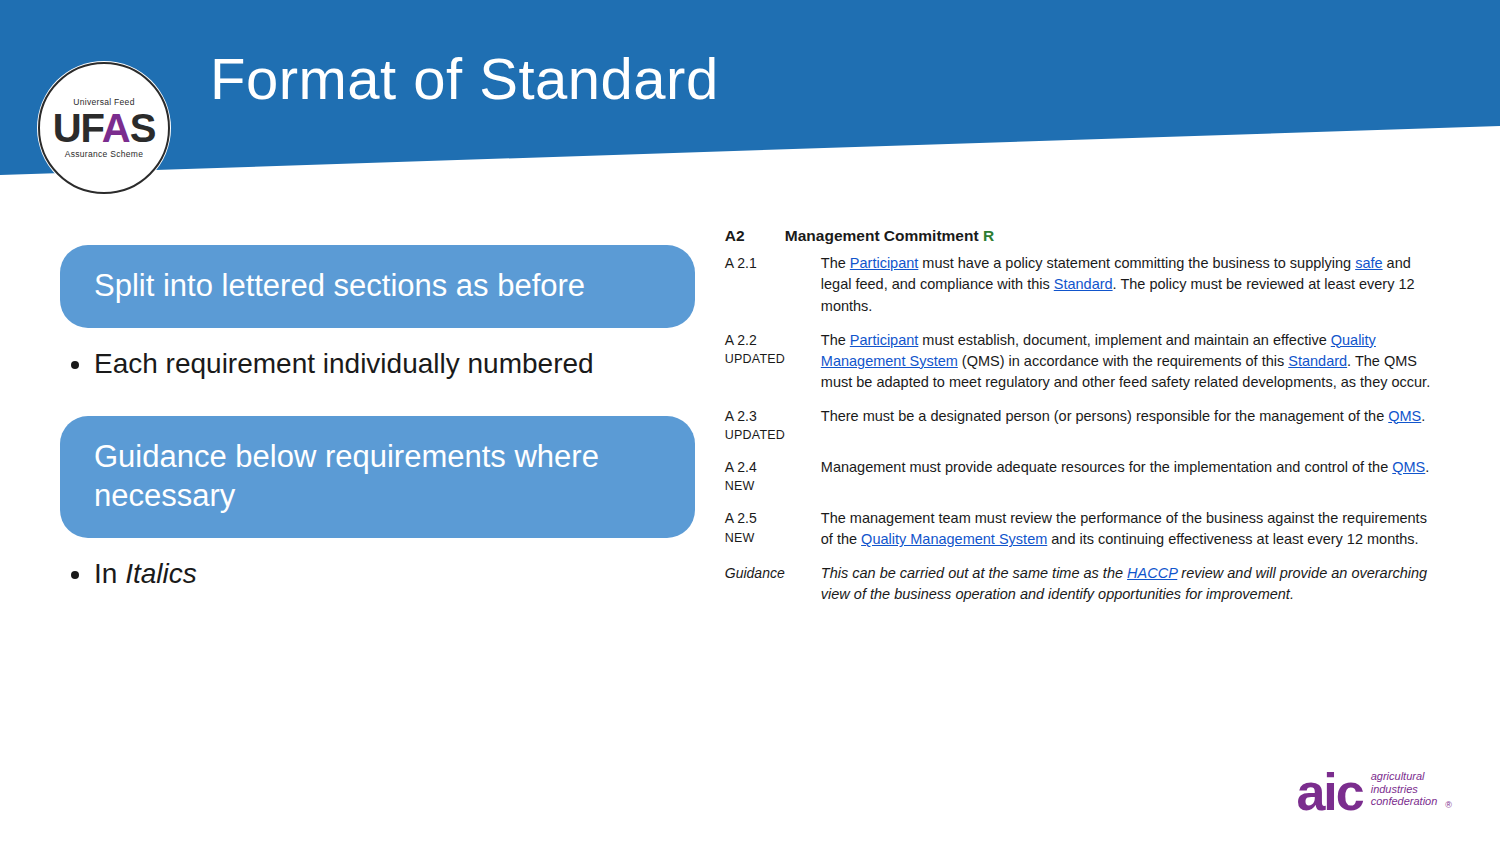Format of Standard
Universal Feed UFAS Assurance Scheme
Split into lettered sections as before
Each requirement individually numbered
Guidance below requirements where necessary
In Italics
A2 Management Commitment R
A 2.1
The Participant must have a policy statement committing the business to supplying safe and legal feed, and compliance with this Standard. The policy must be reviewed at least every 12 months.
A 2.2UPDATED
The Participant must establish, document, implement and maintain an effective Quality Management System (QMS) in accordance with the requirements of this Standard. The QMS must be adapted to meet regulatory and other feed safety related developments, as they occur.
A 2.3UPDATED
There must be a designated person (or persons) responsible for the management of the QMS.
A 2.4NEW
Management must provide adequate resources for the implementation and control of the QMS.
A 2.5NEW
The management team must review the performance of the business against the requirements of the Quality Management System and its continuing effectiveness at least every 12 months.
Guidance
This can be carried out at the same time as the HACCP review and will provide an overarching view of the business operation and identify opportunities for improvement.
aic agricultural
industries
confederation ®